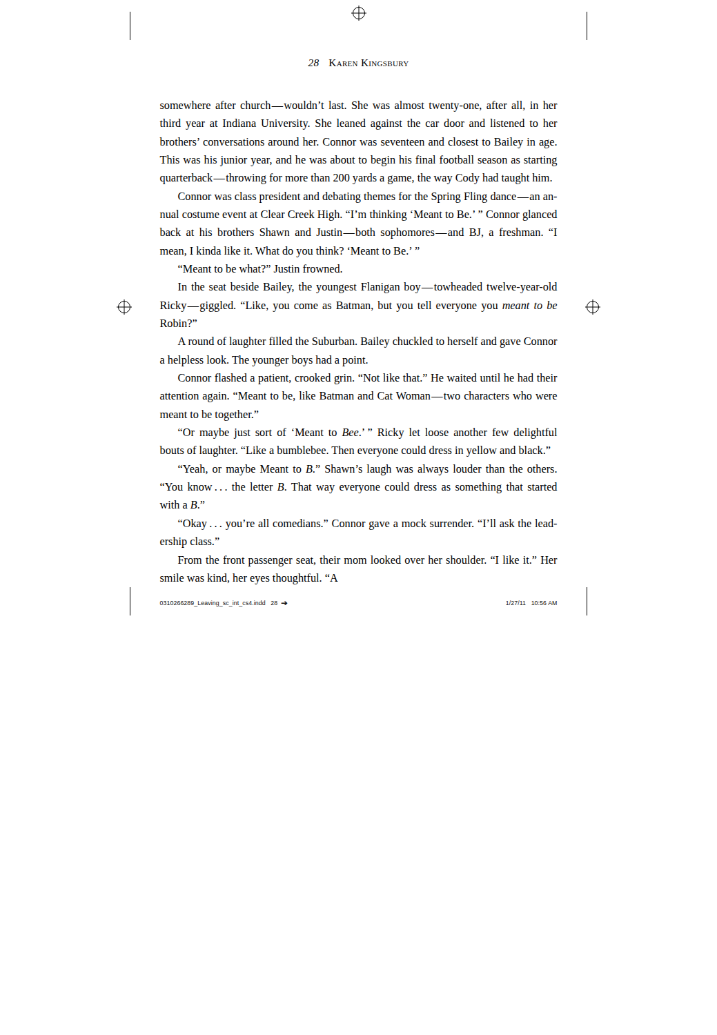28 Karen Kingsbury
somewhere after church — wouldn’t last. She was almost twenty-one, after all, in her third year at Indiana University. She leaned against the car door and listened to her brothers’ conversations around her. Connor was seventeen and closest to Bailey in age. This was his junior year, and he was about to begin his final football season as starting quarterback — throwing for more than 200 yards a game, the way Cody had taught him.
Connor was class president and debating themes for the Spring Fling dance — an annual costume event at Clear Creek High. “I’m thinking ‘Meant to Be.’ ” Connor glanced back at his brothers Shawn and Justin — both sophomores — and BJ, a freshman. “I mean, I kinda like it. What do you think? ‘Meant to Be.’ ”
“Meant to be what?” Justin frowned.
In the seat beside Bailey, the youngest Flanigan boy — towheaded twelve-year-old Ricky — giggled. “Like, you come as Batman, but you tell everyone you meant to be Robin?”
A round of laughter filled the Suburban. Bailey chuckled to herself and gave Connor a helpless look. The younger boys had a point.
Connor flashed a patient, crooked grin. “Not like that.” He waited until he had their attention again. “Meant to be, like Batman and Cat Woman — two characters who were meant to be together.”
“Or maybe just sort of ‘Meant to Bee.’ ” Ricky let loose another few delightful bouts of laughter. “Like a bumblebee. Then everyone could dress in yellow and black.”
“Yeah, or maybe Meant to B.” Shawn’s laugh was always louder than the others. “You know . . . the letter B. That way everyone could dress as something that started with a B.”
“Okay . . . you’re all comedians.” Connor gave a mock surrender. “I’ll ask the leadership class.”
From the front passenger seat, their mom looked over her shoulder. “I like it.” Her smile was kind, her eyes thoughtful. “A
0310266289_Leaving_sc_int_cs4.indd 28 ➔ 1/27/11 10:56 AM